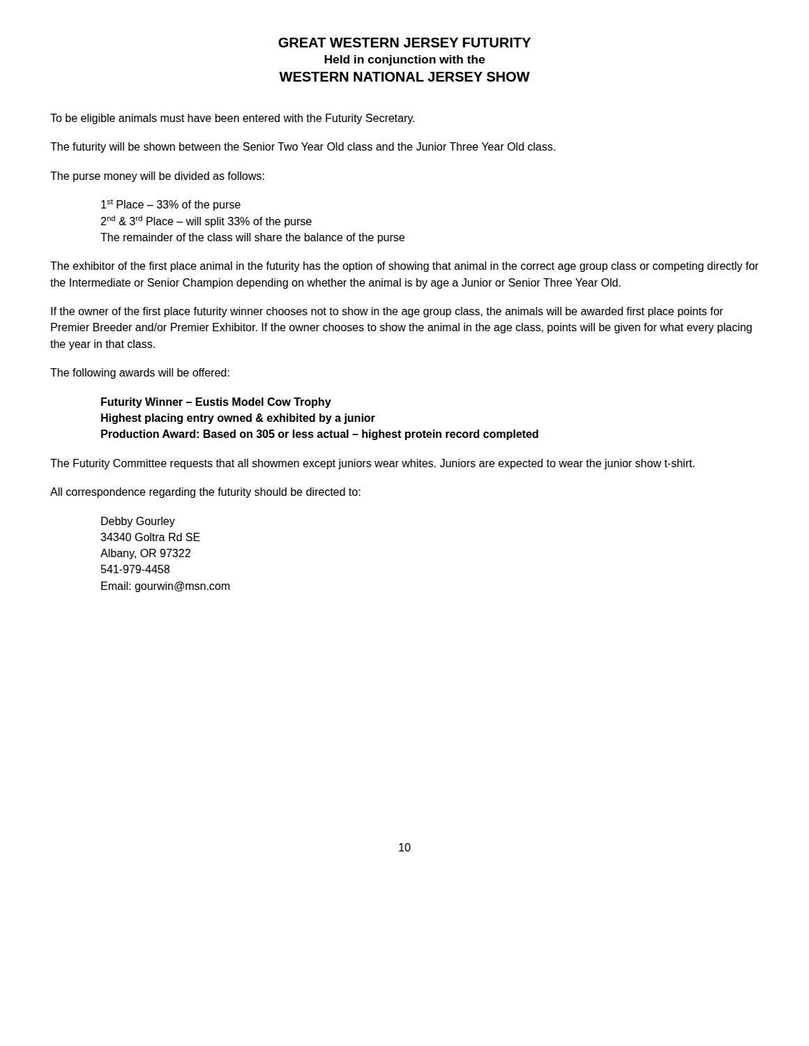GREAT WESTERN JERSEY FUTURITY
Held in conjunction with the
WESTERN NATIONAL JERSEY SHOW
To be eligible animals must have been entered with the Futurity Secretary.
The futurity will be shown between the Senior Two Year Old class and the Junior Three Year Old class.
The purse money will be divided as follows:
1st Place – 33% of the purse
2nd & 3rd Place – will split 33% of the purse
The remainder of the class will share the balance of the purse
The exhibitor of the first place animal in the futurity has the option of showing that animal in the correct age group class or competing directly for the Intermediate or Senior Champion depending on whether the animal is by age a Junior or Senior Three Year Old.
If the owner of the first place futurity winner chooses not to show in the age group class, the animals will be awarded first place points for Premier Breeder and/or Premier Exhibitor. If the owner chooses to show the animal in the age class, points will be given for what every placing the year in that class.
The following awards will be offered:
Futurity Winner – Eustis Model Cow Trophy
Highest placing entry owned & exhibited by a junior
Production Award: Based on 305 or less actual – highest protein record completed
The Futurity Committee requests that all showmen except juniors wear whites. Juniors are expected to wear the junior show t-shirt.
All correspondence regarding the futurity should be directed to:
Debby Gourley
34340 Goltra Rd SE
Albany, OR 97322
541-979-4458
Email: gourwin@msn.com
10